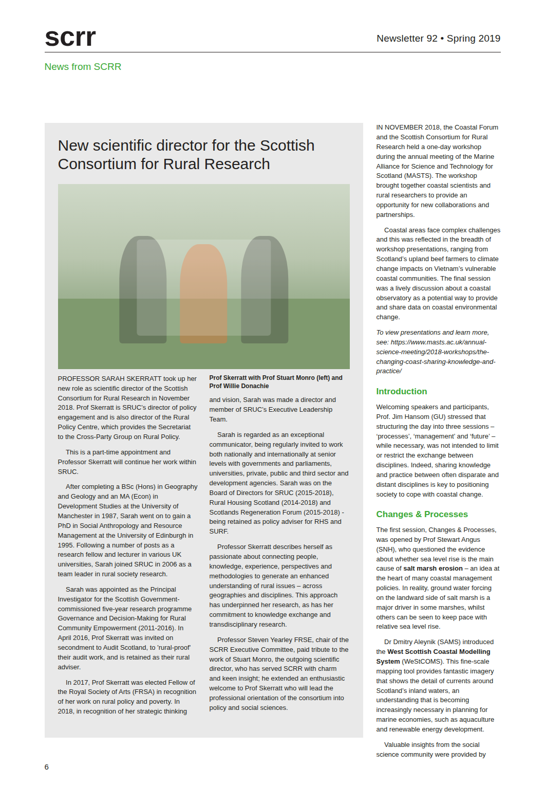scrr
Newsletter 92 • Spring 2019
News from SCRR
New scientific director for the Scottish
Consortium for Rural Research
PROFESSOR SARAH SKERRATT took up her new role as scientific director of the Scottish Consortium for Rural Research in November 2018. Prof Skerratt is SRUC’s director of policy engagement and is also director of the Rural Policy Centre, which provides the Secretariat to the Cross-Party Group on Rural Policy.
This is a part-time appointment and Professor Skerratt will continue her work within SRUC.
After completing a BSc (Hons) in Geography and Geology and an MA (Econ) in Development Studies at the University of Manchester in 1987, Sarah went on to gain a PhD in Social Anthropology and Resource Management at the University of Edinburgh in 1995. Following a number of posts as a research fellow and lecturer in various UK universities, Sarah joined SRUC in 2006 as a team leader in rural society research.
Sarah was appointed as the Principal Investigator for the Scottish Government-commissioned five-year research programme Governance and Decision-Making for Rural Community Empowerment (2011-2016). In April 2016, Prof Skerratt was invited on secondment to Audit Scotland, to 'rural-proof' their audit work, and is retained as their rural adviser.
In 2017, Prof Skerratt was elected Fellow of the Royal Society of Arts (FRSA) in recognition of her work on rural policy and poverty. In 2018, in recognition of her strategic thinking
Prof Skerratt with Prof Stuart Monro (left) and Prof Willie Donachie
and vision, Sarah was made a director and member of SRUC’s Executive Leadership Team.
Sarah is regarded as an exceptional communicator, being regularly invited to work both nationally and internationally at senior levels with governments and parliaments, universities, private, public and third sector and development agencies. Sarah was on the Board of Directors for SRUC (2015-2018), Rural Housing Scotland (2014-2018) and Scotlands Regeneration Forum (2015-2018) - being retained as policy adviser for RHS and SURF.
Professor Skerratt describes herself as passionate about connecting people, knowledge, experience, perspectives and methodologies to generate an enhanced understanding of rural issues – across geographies and disciplines. This approach has underpinned her research, as has her commitment to knowledge exchange and transdisciplinary research.
Professor Steven Yearley FRSE, chair of the SCRR Executive Committee, paid tribute to the work of Stuart Monro, the outgoing scientific director, who has served SCRR with charm and keen insight; he extended an enthusiastic welcome to Prof Skerratt who will lead the professional orientation of the consortium into policy and social sciences.
IN NOVEMBER 2018, the Coastal Forum and the Scottish Consortium for Rural Research held a one-day workshop during the annual meeting of the Marine Alliance for Science and Technology for Scotland (MASTS). The workshop brought together coastal scientists and rural researchers to provide an opportunity for new collaborations and partnerships.
Coastal areas face complex challenges and this was reflected in the breadth of workshop presentations, ranging from Scotland’s upland beef farmers to climate change impacts on Vietnam’s vulnerable coastal communities. The final session was a lively discussion about a coastal observatory as a potential way to provide and share data on coastal environmental change.
To view presentations and learn more, see: https://www.masts.ac.uk/annual-science-meeting/2018-workshops/the-changing-coast-sharing-knowledge-and-practice/
Introduction
Welcoming speakers and participants, Prof. Jim Hansom (GU) stressed that structuring the day into three sessions – ‘processes’, ‘management’ and ‘future’ – while necessary, was not intended to limit or restrict the exchange between disciplines. Indeed, sharing knowledge and practice between often disparate and distant disciplines is key to positioning society to cope with coastal change.
Changes & Processes
The first session, Changes & Processes, was opened by Prof Stewart Angus (SNH), who questioned the evidence about whether sea level rise is the main cause of salt marsh erosion – an idea at the heart of many coastal management policies. In reality, ground water forcing on the landward side of salt marsh is a major driver in some marshes, whilst others can be seen to keep pace with relative sea level rise.
Dr Dmitry Aleynik (SAMS) introduced the West Scottish Coastal Modelling System (WeStCOMS). This fine-scale mapping tool provides fantastic imagery that shows the detail of currents around Scotland’s inland waters, an understanding that is becoming increasingly necessary in planning for marine economies, such as aquaculture and renewable energy development.
Valuable insights from the social science community were provided by
6